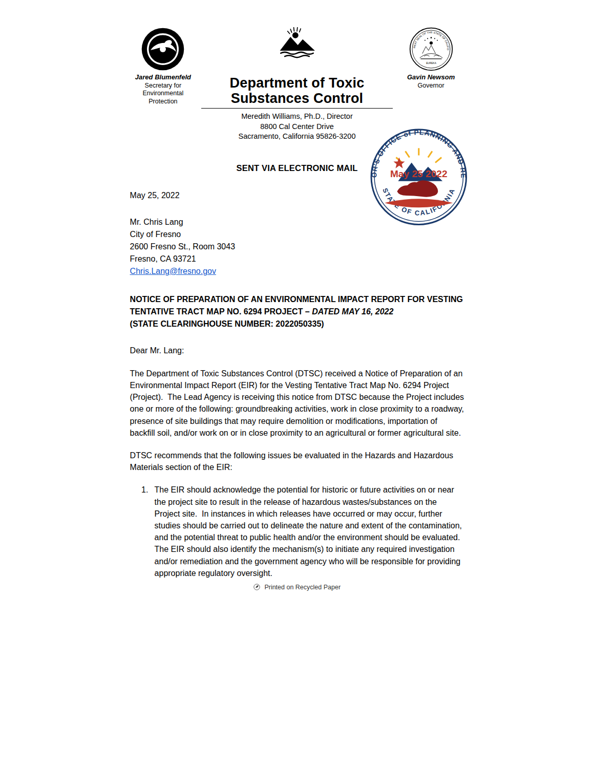Jared Blumenfeld
Secretary for
Environmental Protection
Department of Toxic Substances Control
Meredith Williams, Ph.D., Director
8800 Cal Center Drive
Sacramento, California 95826-3200
THE GREAT SEAL OF THE STATE OF CALIFORNIA EUREKA
Gavin Newsom
Governor
GOVERNOR'S OFFICE of PLANNING AND RESEARCH STATE OF CALIFORNIA May 25 2022
SENT VIA ELECTRONIC MAIL
May 25, 2022
Mr. Chris Lang
City of Fresno
2600 Fresno St., Room 3043
Fresno, CA 93721
Chris.Lang@fresno.gov
Notice of Preparation of an Environmental Impact Report for Vesting Tentative Tract Map No. 6294 Project – Dated May 16, 2022
(State Clearinghouse Number: 2022050335)
Dear Mr. Lang:
The Department of Toxic Substances Control (DTSC) received a Notice of Preparation of an Environmental Impact Report (EIR) for the Vesting Tentative Tract Map No. 6294 Project (Project). The Lead Agency is receiving this notice from DTSC because the Project includes one or more of the following: groundbreaking activities, work in close proximity to a roadway, presence of site buildings that may require demolition or modifications, importation of backfill soil, and/or work on or in close proximity to an agricultural or former agricultural site.
DTSC recommends that the following issues be evaluated in the Hazards and Hazardous Materials section of the EIR:
The EIR should acknowledge the potential for historic or future activities on or near the project site to result in the release of hazardous wastes/substances on the Project site. In instances in which releases have occurred or may occur, further studies should be carried out to delineate the nature and extent of the contamination, and the potential threat to public health and/or the environment should be evaluated. The EIR should also identify the mechanism(s) to initiate any required investigation and/or remediation and the government agency who will be responsible for providing appropriate regulatory oversight.
Printed on Recycled Paper